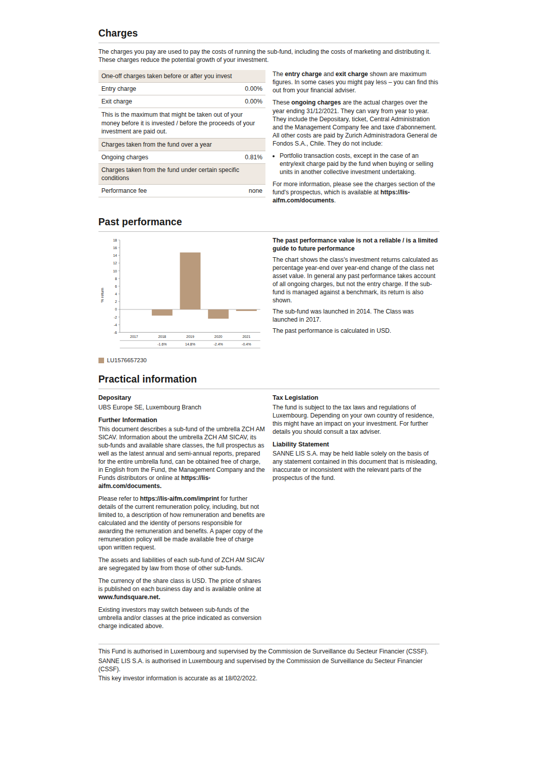Charges
The charges you pay are used to pay the costs of running the sub-fund, including the costs of marketing and distributing it. These charges reduce the potential growth of your investment.
| One-off charges taken before or after you invest |
| Entry charge | 0.00% |
| Exit charge | 0.00% |
| This is the maximum that might be taken out of your money before it is invested / before the proceeds of your investment are paid out. |
| Charges taken from the fund over a year |
| Ongoing charges | 0.81% |
| Charges taken from the fund under certain specific conditions |
| Performance fee | none |
The entry charge and exit charge shown are maximum figures. In some cases you might pay less – you can find this out from your financial adviser.
These ongoing charges are the actual charges over the year ending 31/12/2021. They can vary from year to year. They include the Depositary, ticket, Central Administration and the Management Company fee and taxe d'abonnement. All other costs are paid by Zurich Administradora General de Fondos S.A., Chile. They do not include:
Portfolio transaction costs, except in the case of an entry/exit charge paid by the fund when buying or selling units in another collective investment undertaking.
For more information, please see the charges section of the fund's prospectus, which is available at https://lis-aifm.com/documents.
Past performance
% return 18 16 14 12 10 8 6 4 2 0 -2 -4 -6 2017 2018 2019 2020 2021 -1.6% 14.8% -2.4% -0.4%
LU1576657230
The past performance value is not a reliable / is a limited guide to future performance
The chart shows the class's investment returns calculated as percentage year-end over year-end change of the class net asset value. In general any past performance takes account of all ongoing charges, but not the entry charge. If the sub-fund is managed against a benchmark, its return is also shown.
The sub-fund was launched in 2014. The Class was launched in 2017.
The past performance is calculated in USD.
Practical information
Depositary
UBS Europe SE, Luxembourg Branch
Further Information
This document describes a sub-fund of the umbrella ZCH AM SICAV. Information about the umbrella ZCH AM SICAV, its sub-funds and available share classes, the full prospectus as well as the latest annual and semi-annual reports, prepared for the entire umbrella fund, can be obtained free of charge, in English from the Fund, the Management Company and the Funds distributors or online at https://lis-aifm.com/documents.
Please refer to https://lis-aifm.com/imprint for further details of the current remuneration policy, including, but not limited to, a description of how remuneration and benefits are calculated and the identity of persons responsible for awarding the remuneration and benefits. A paper copy of the remuneration policy will be made available free of charge upon written request.
The assets and liabilities of each sub-fund of ZCH AM SICAV are segregated by law from those of other sub-funds.
The currency of the share class is USD. The price of shares is published on each business day and is available online at www.fundsquare.net.
Existing investors may switch between sub-funds of the umbrella and/or classes at the price indicated as conversion charge indicated above.
Tax Legislation
The fund is subject to the tax laws and regulations of Luxembourg. Depending on your own country of residence, this might have an impact on your investment. For further details you should consult a tax adviser.
Liability Statement
SANNE LIS S.A. may be held liable solely on the basis of any statement contained in this document that is misleading, inaccurate or inconsistent with the relevant parts of the prospectus of the fund.
This Fund is authorised in Luxembourg and supervised by the Commission de Surveillance du Secteur Financier (CSSF).
SANNE LIS S.A. is authorised in Luxembourg and supervised by the Commission de Surveillance du Secteur Financier (CSSF).
This key investor information is accurate as at 18/02/2022.